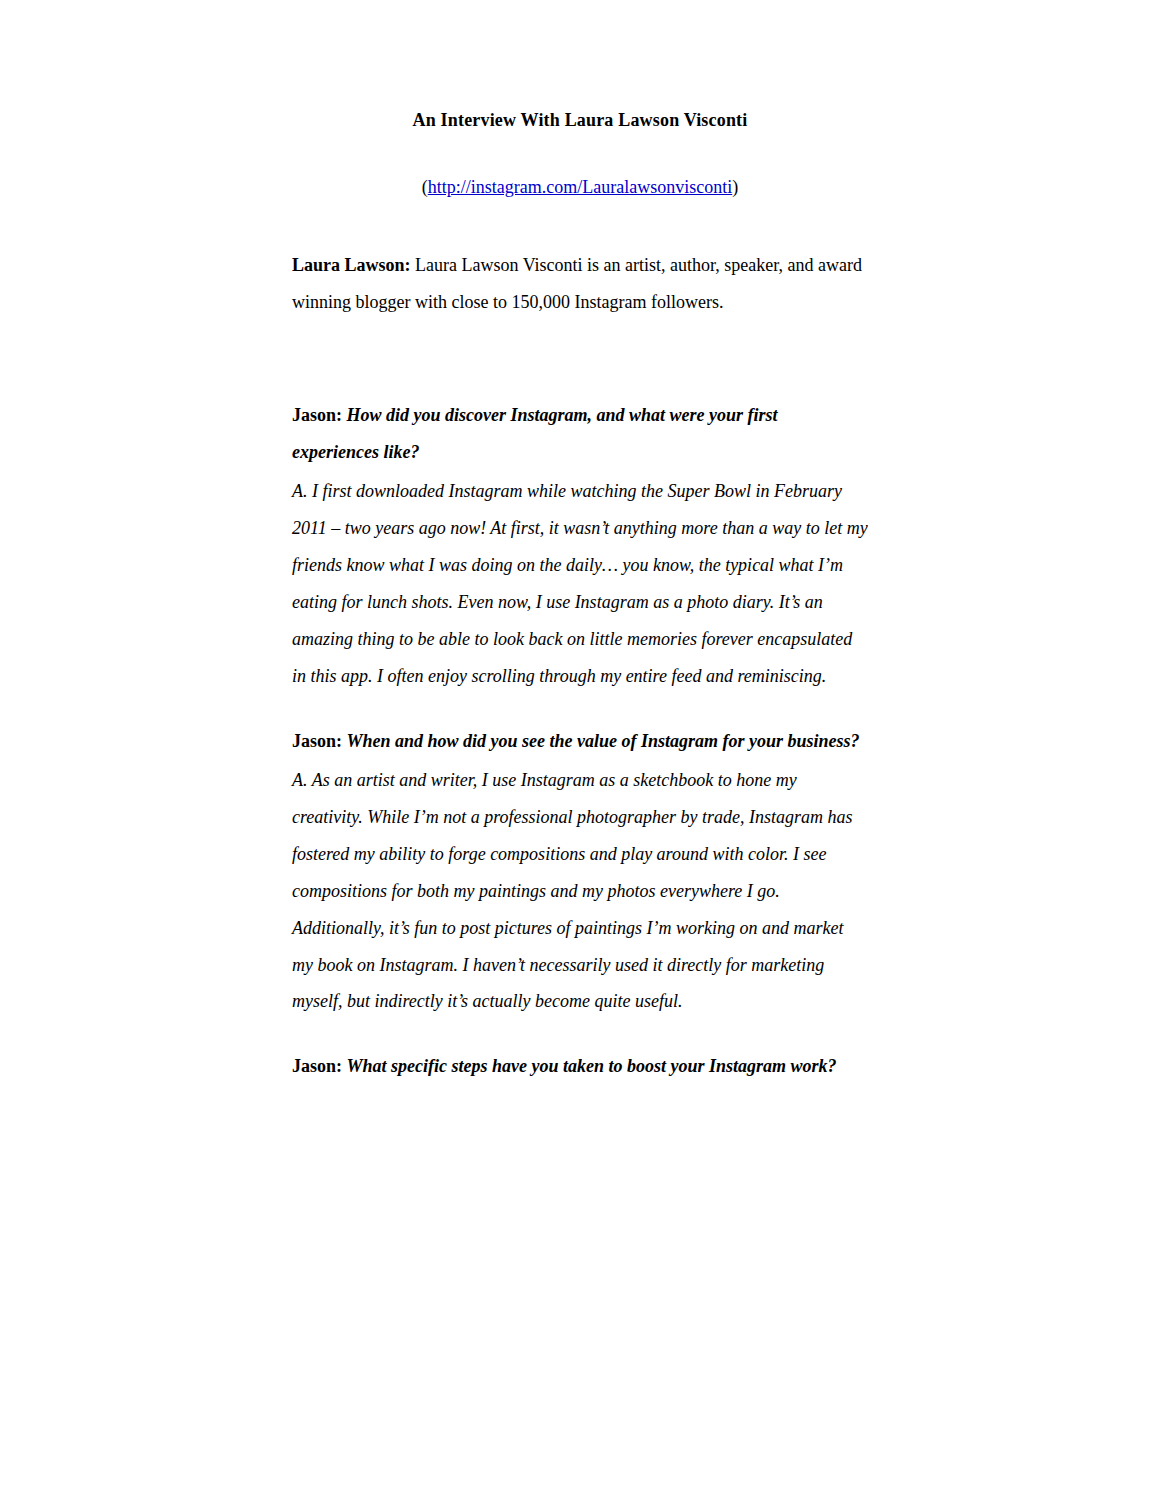An Interview With Laura Lawson Visconti
(http://instagram.com/Lauralawsonvisconti)
Laura Lawson: Laura Lawson Visconti is an artist, author, speaker, and award winning blogger with close to 150,000 Instagram followers.
Jason: How did you discover Instagram, and what were your first experiences like?
A. I first downloaded Instagram while watching the Super Bowl in February 2011 – two years ago now! At first, it wasn’t anything more than a way to let my friends know what I was doing on the daily… you know, the typical what I’m eating for lunch shots. Even now, I use Instagram as a photo diary. It’s an amazing thing to be able to look back on little memories forever encapsulated in this app. I often enjoy scrolling through my entire feed and reminiscing.
Jason: When and how did you see the value of Instagram for your business?
A. As an artist and writer, I use Instagram as a sketchbook to hone my creativity. While I’m not a professional photographer by trade, Instagram has fostered my ability to forge compositions and play around with color. I see compositions for both my paintings and my photos everywhere I go. Additionally, it’s fun to post pictures of paintings I’m working on and market my book on Instagram. I haven’t necessarily used it directly for marketing myself, but indirectly it’s actually become quite useful.
Jason: What specific steps have you taken to boost your Instagram work?